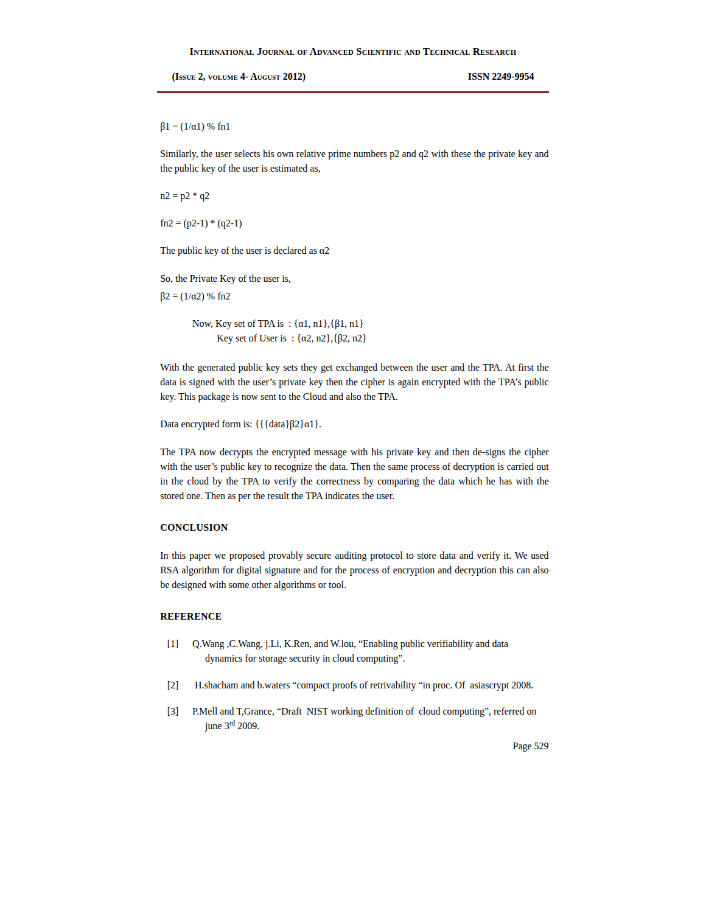International Journal of Advanced Scientific and Technical Research
(Issue 2, volume 4- August 2012) ISSN 2249-9954
β1 = (1/α1) % fn1
Similarly, the user selects his own relative prime numbers p2 and q2 with these the private key and the public key of the user is estimated as,
n2 = p2 * q2
fn2 = (p2-1) * (q2-1)
The public key of the user is declared as α2
So, the Private Key of the user is,
β2 = (1/α2) % fn2
Now, Key set of TPA is : {α1, n1},{β1, n1}
Key set of User is : {α2, n2},{β2, n2}
With the generated public key sets they get exchanged between the user and the TPA. At first the data is signed with the user’s private key then the cipher is again encrypted with the TPA’s public key. This package is now sent to the Cloud and also the TPA.
Data encrypted form is: {{{data}β2}α1}.
The TPA now decrypts the encrypted message with his private key and then de-signs the cipher with the user’s public key to recognize the data. Then the same process of decryption is carried out in the cloud by the TPA to verify the correctness by comparing the data which he has with the stored one. Then as per the result the TPA indicates the user.
Conclusion
In this paper we proposed provably secure auditing protocol to store data and verify it. We used RSA algorithm for digital signature and for the process of encryption and decryption this can also be designed with some other algorithms or tool.
Reference
[1] Q.Wang ,C.Wang, j.Li, K.Ren, and W.lou, “Enabling public verifiability and data dynamics for storage security in cloud computing”.
[2] H.shacham and b.waters “compact proofs of retrivability “in proc. Of asiascrypt 2008.
[3] P.Mell and T,Grance, “Draft NIST working definition of cloud computing”, referred on june 3rd 2009.
Page 529